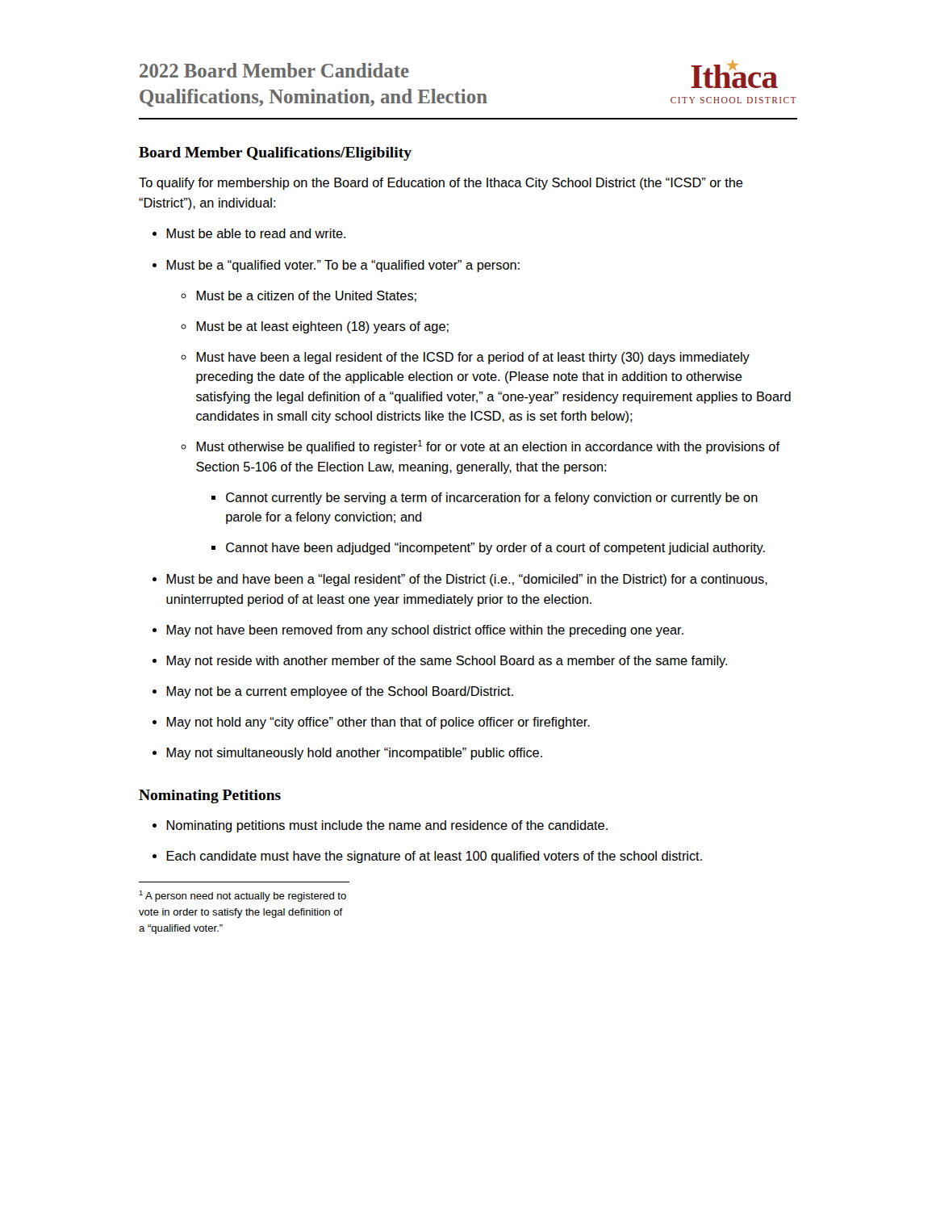2022 Board Member Candidate
Qualifications, Nomination, and Election
Ithaca★
CITY SCHOOL DISTRICT
Board Member Qualifications/Eligibility
To qualify for membership on the Board of Education of the Ithaca City School District (the “ICSD” or the “District”), an individual:
Must be able to read and write.
Must be a “qualified voter.” To be a “qualified voter” a person:
Must be a citizen of the United States;
Must be at least eighteen (18) years of age;
Must have been a legal resident of the ICSD for a period of at least thirty (30) days immediately preceding the date of the applicable election or vote. (Please note that in addition to otherwise satisfying the legal definition of a “qualified voter,” a “one-year” residency requirement applies to Board candidates in small city school districts like the ICSD, as is set forth below);
Must otherwise be qualified to register1 for or vote at an election in accordance with the provisions of Section 5-106 of the Election Law, meaning, generally, that the person:
Cannot currently be serving a term of incarceration for a felony conviction or currently be on parole for a felony conviction; and
Cannot have been adjudged “incompetent” by order of a court of competent judicial authority.
Must be and have been a “legal resident” of the District (i.e., “domiciled” in the District) for a continuous, uninterrupted period of at least one year immediately prior to the election.
May not have been removed from any school district office within the preceding one year.
May not reside with another member of the same School Board as a member of the same family.
May not be a current employee of the School Board/District.
May not hold any “city office” other than that of police officer or firefighter.
May not simultaneously hold another “incompatible” public office.
Nominating Petitions
Nominating petitions must include the name and residence of the candidate.
Each candidate must have the signature of at least 100 qualified voters of the school district.
1 A person need not actually be registered to vote in order to satisfy the legal definition of a “qualified voter.”